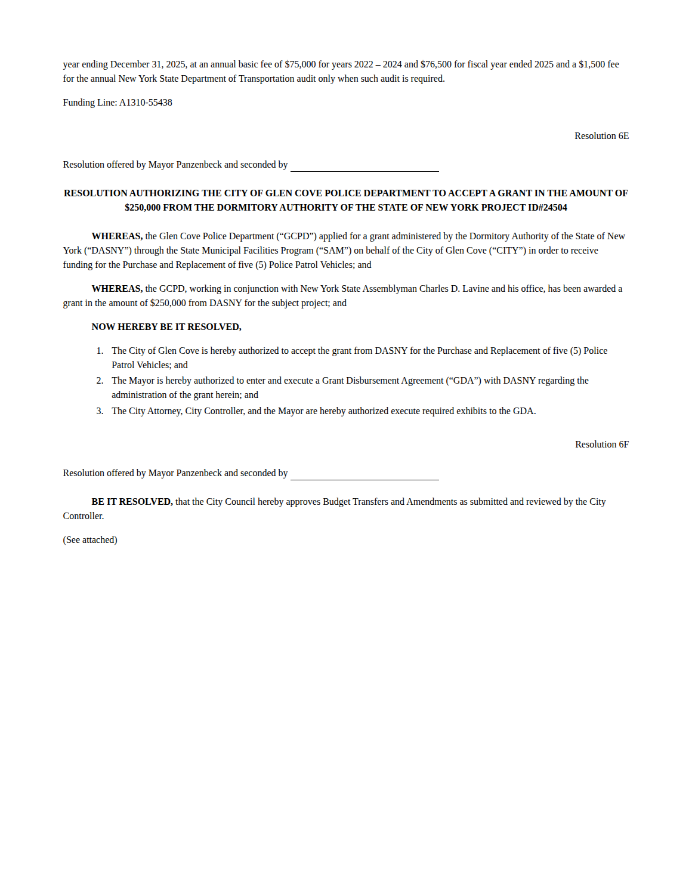year ending December 31, 2025, at an annual basic fee of $75,000 for years 2022 – 2024 and $76,500 for fiscal year ended 2025 and a $1,500 fee for the annual New York State Department of Transportation audit only when such audit is required.
Funding Line: A1310-55438
Resolution 6E
Resolution offered by Mayor Panzenbeck and seconded by
Resolution Authorizing the City of Glen Cove Police Department to Accept a Grant in the Amount of $250,000 from the Dormitory Authority of the State of New York Project ID#24504
WHEREAS, the Glen Cove Police Department (“GCPD”) applied for a grant administered by the Dormitory Authority of the State of New York (“DASNY”) through the State Municipal Facilities Program (“SAM”) on behalf of the City of Glen Cove (“CITY”) in order to receive funding for the Purchase and Replacement of five (5) Police Patrol Vehicles; and
WHEREAS, the GCPD, working in conjunction with New York State Assemblyman Charles D. Lavine and his office, has been awarded a grant in the amount of $250,000 from DASNY for the subject project; and
NOW HEREBY BE IT RESOLVED,
The City of Glen Cove is hereby authorized to accept the grant from DASNY for the Purchase and Replacement of five (5) Police Patrol Vehicles; and
The Mayor is hereby authorized to enter and execute a Grant Disbursement Agreement (“GDA”) with DASNY regarding the administration of the grant herein; and
The City Attorney, City Controller, and the Mayor are hereby authorized execute required exhibits to the GDA.
Resolution 6F
Resolution offered by Mayor Panzenbeck and seconded by
BE IT RESOLVED, that the City Council hereby approves Budget Transfers and Amendments as submitted and reviewed by the City Controller.
(See attached)